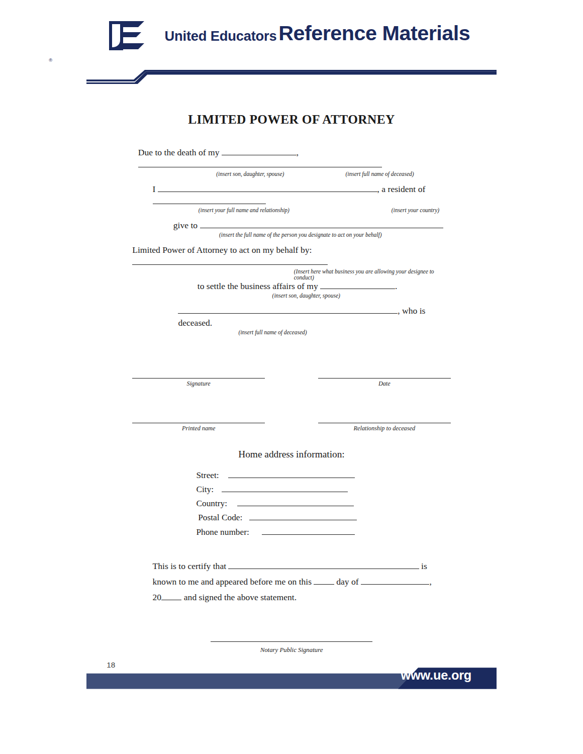United Educators
Reference Materials
®
LIMITED POWER OF ATTORNEY
Due to the death of my , (insert son, daughter, spouse) (insert full name of deceased)
I , a resident of (insert your full name and relationship) (insert your country)
give to (insert the full name of the person you designate to act on your behalf)
Limited Power of Attorney to act on my behalf by: (Insert here what business you are allowing your designee to conduct)
to settle the business affairs of my . (insert son, daughter, spouse)
, who is deceased. (insert full name of deceased)
| Signature | Date |
| Printed name | Relationship to deceased |
Home address information:
Street:
City:
Country:
Postal Code:
Phone number:
This is to certify that is known to me and appeared before me on this day of , 20 and signed the above statement.
Notary Public Signature
[Stamp]
18
www.ue.org